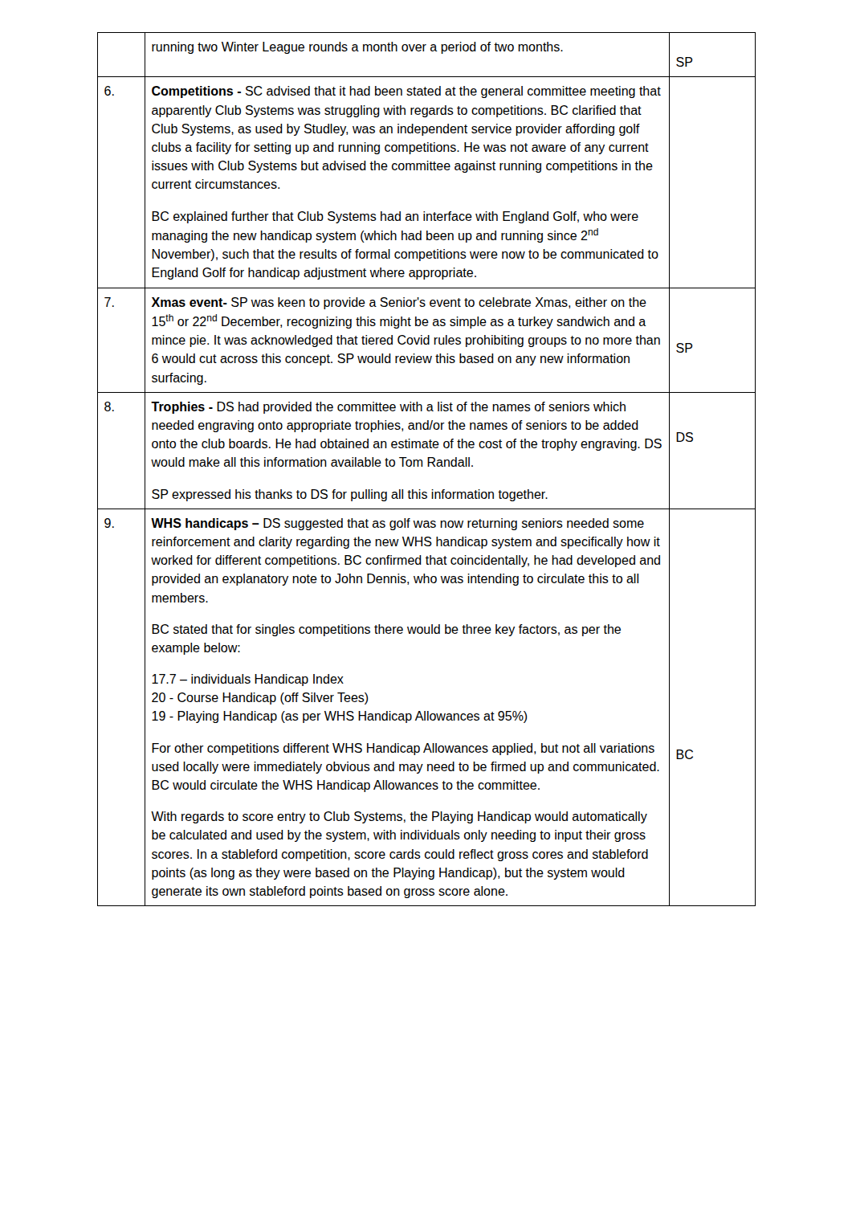| | running two Winter League rounds a month over a period of two months. | SP |
| 6. | Competitions - SC advised that it had been stated at the general committee meeting that apparently Club Systems was struggling with regards to competitions. BC clarified that Club Systems, as used by Studley, was an independent service provider affording golf clubs a facility for setting up and running competitions. He was not aware of any current issues with Club Systems but advised the committee against running competitions in the current circumstances. BC explained further that Club Systems had an interface with England Golf, who were managing the new handicap system (which had been up and running since 2 nd November), such that the results of formal competitions were now to be communicated to England Golf for handicap adjustment where appropriate. | |
| 7. | Xmas event- SP was keen to provide a Senior's event to celebrate Xmas, either on the 15 th or 22 nd December, recognizing this might be as simple as a turkey sandwich and a mince pie. It was acknowledged that tiered Covid rules prohibiting groups to no more than 6 would cut across this concept. SP would review this based on any new information surfacing. | SP |
| 8. | Trophies - DS had provided the committee with a list of the names of seniors which needed engraving onto appropriate trophies, and/or the names of seniors to be added onto the club boards. He had obtained an estimate of the cost of the trophy engraving. DS would make all this information available to Tom Randall. SP expressed his thanks to DS for pulling all this information together. | DS |
| 9. | WHS handicaps – DS suggested that as golf was now returning seniors needed some reinforcement and clarity regarding the new WHS handicap system and specifically how it worked for different competitions. BC confirmed that coincidentally, he had developed and provided an explanatory note to John Dennis, who was intending to circulate this to all members. BC stated that for singles competitions there would be three key factors, as per the example below: 17.7 – individuals Handicap Index 20 - Course Handicap (off Silver Tees) 19 - Playing Handicap (as per WHS Handicap Allowances at 95%) For other competitions different WHS Handicap Allowances applied, but not all variations used locally were immediately obvious and may need to be firmed up and communicated. BC would circulate the WHS Handicap Allowances to the committee. With regards to score entry to Club Systems, the Playing Handicap would automatically be calculated and used by the system, with individuals only needing to input their gross scores. In a stableford competition, score cards could reflect gross cores and stableford points (as long as they were based on the Playing Handicap), but the system would generate its own stableford points based on gross score alone. | BC |